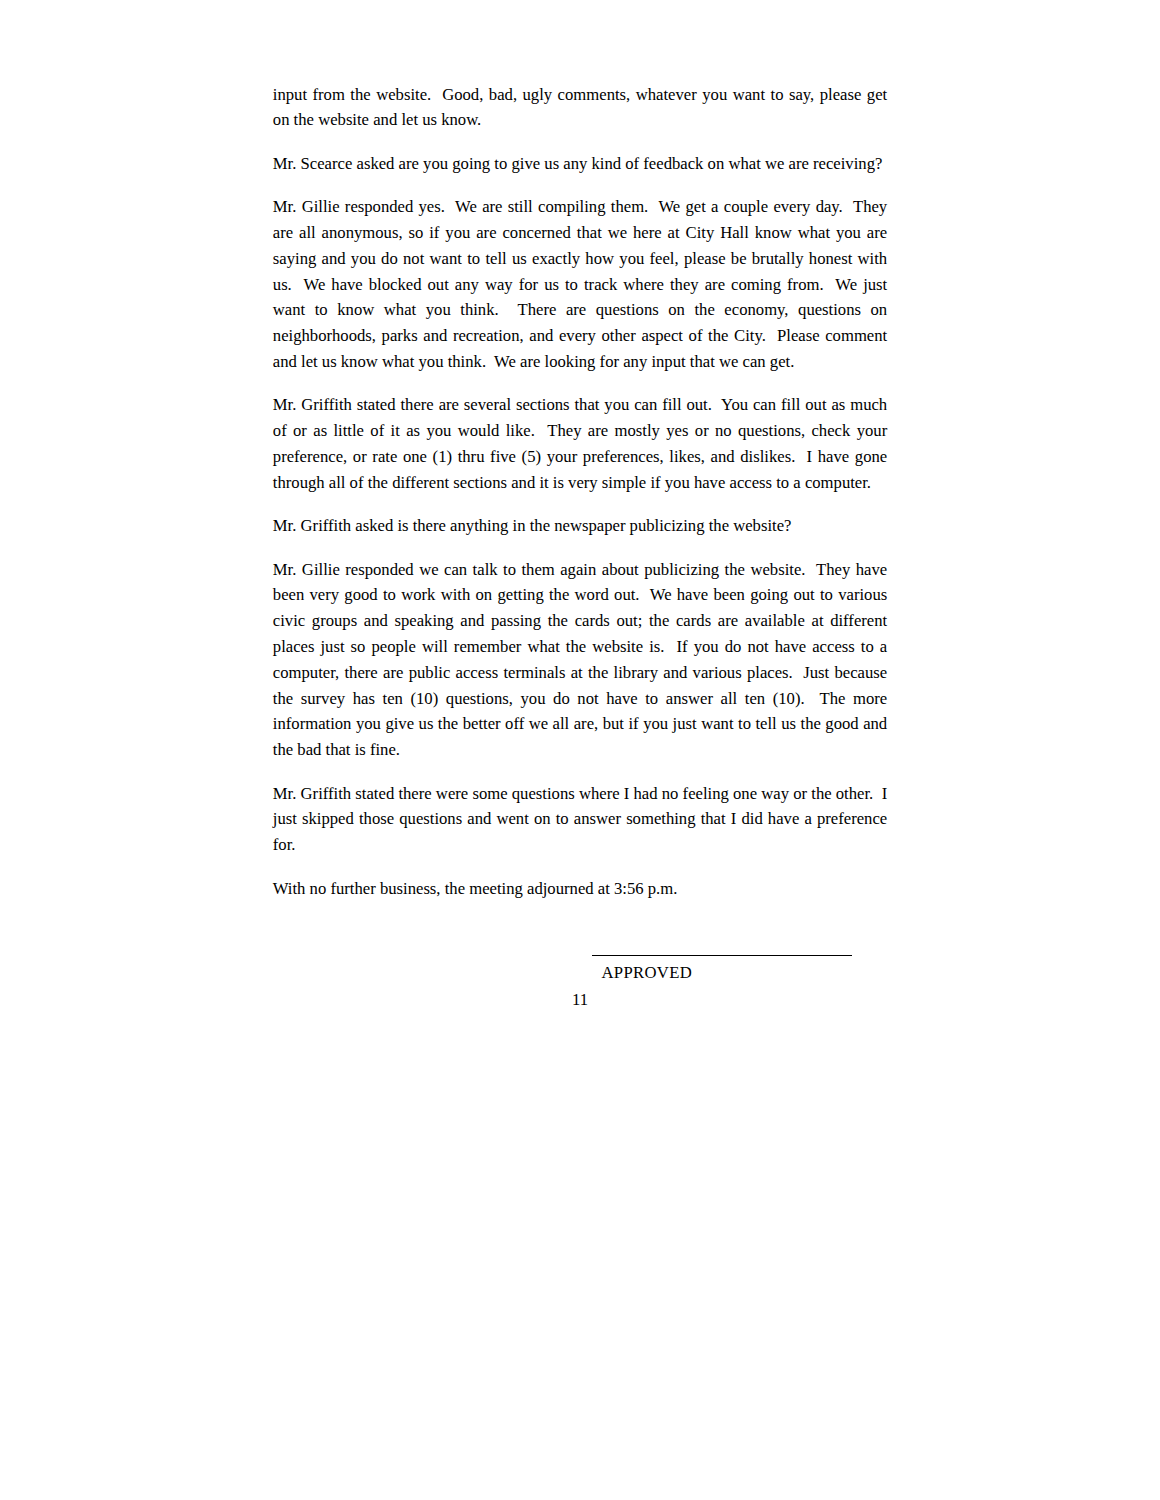input from the website. Good, bad, ugly comments, whatever you want to say, please get on the website and let us know.
Mr. Scearce asked are you going to give us any kind of feedback on what we are receiving?
Mr. Gillie responded yes. We are still compiling them. We get a couple every day. They are all anonymous, so if you are concerned that we here at City Hall know what you are saying and you do not want to tell us exactly how you feel, please be brutally honest with us. We have blocked out any way for us to track where they are coming from. We just want to know what you think. There are questions on the economy, questions on neighborhoods, parks and recreation, and every other aspect of the City. Please comment and let us know what you think. We are looking for any input that we can get.
Mr. Griffith stated there are several sections that you can fill out. You can fill out as much of or as little of it as you would like. They are mostly yes or no questions, check your preference, or rate one (1) thru five (5) your preferences, likes, and dislikes. I have gone through all of the different sections and it is very simple if you have access to a computer.
Mr. Griffith asked is there anything in the newspaper publicizing the website?
Mr. Gillie responded we can talk to them again about publicizing the website. They have been very good to work with on getting the word out. We have been going out to various civic groups and speaking and passing the cards out; the cards are available at different places just so people will remember what the website is. If you do not have access to a computer, there are public access terminals at the library and various places. Just because the survey has ten (10) questions, you do not have to answer all ten (10). The more information you give us the better off we all are, but if you just want to tell us the good and the bad that is fine.
Mr. Griffith stated there were some questions where I had no feeling one way or the other. I just skipped those questions and went on to answer something that I did have a preference for.
With no further business, the meeting adjourned at 3:56 p.m.
APPROVED
11